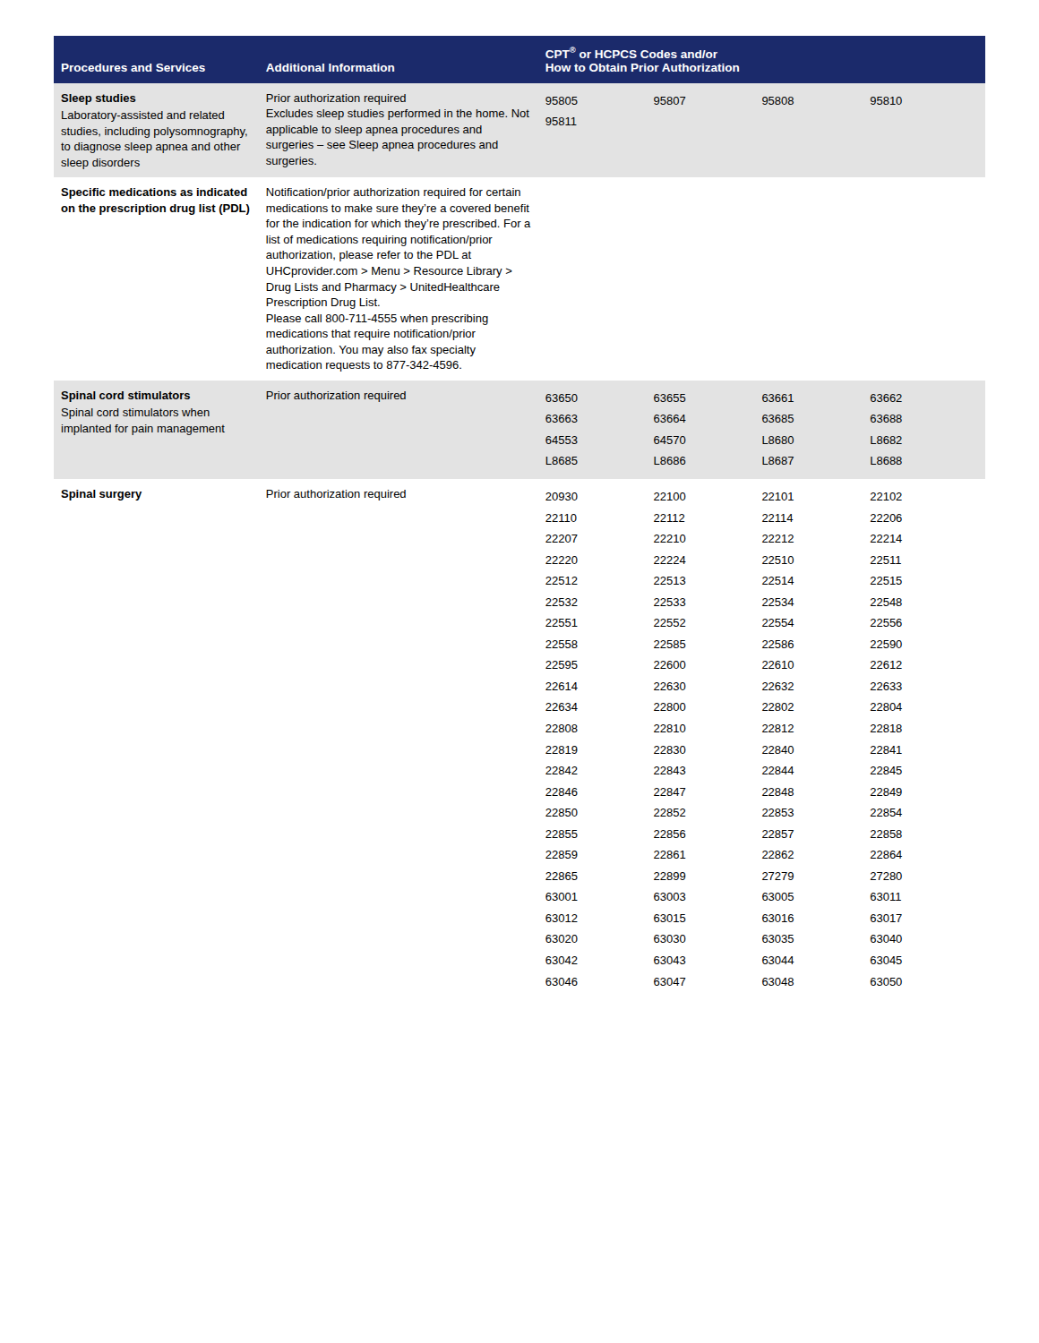| Procedures and Services | Additional Information | CPT ® or HCPCS Codes and/or How to Obtain Prior Authorization |
| --- | --- | --- |
| Sleep studies Laboratory-assisted and related studies, including polysomnography, to diagnose sleep apnea and other sleep disorders | Prior authorization required Excludes sleep studies performed in the home. Not applicable to sleep apnea procedures and surgeries – see Sleep apnea procedures and surgeries. | / 95805 / 95807 / 95808 / 95810 / / 95811 / / / / |
| Specific medications as indicated on the prescription drug list (PDL) | Notification/prior authorization required for certain medications to make sure they’re a covered benefit for the indication for which they’re prescribed. For a list of medications requiring notification/prior authorization, please refer to the PDL at UHCprovider.com > Menu > Resource Library > Drug Lists and Pharmacy > UnitedHealthcare Prescription Drug List. Please call 800-711-4555 when prescribing medications that require notification/prior authorization. You may also fax specialty medication requests to 877-342-4596. | |
| Spinal cord stimulators Spinal cord stimulators when implanted for pain management | Prior authorization required | / 63650 / 63655 / 63661 / 63662 / / 63663 / 63664 / 63685 / 63688 / / 64553 / 64570 / L8680 / L8682 / / L8685 / L8686 / L8687 / L8688 / |
| Spinal surgery | Prior authorization required | / 20930 / 22100 / 22101 / 22102 / / 22110 / 22112 / 22114 / 22206 / / 22207 / 22210 / 22212 / 22214 / / 22220 / 22224 / 22510 / 22511 / / 22512 / 22513 / 22514 / 22515 / / 22532 / 22533 / 22534 / 22548 / / 22551 / 22552 / 22554 / 22556 / / 22558 / 22585 / 22586 / 22590 / / 22595 / 22600 / 22610 / 22612 / / 22614 / 22630 / 22632 / 22633 / / 22634 / 22800 / 22802 / 22804 / / 22808 / 22810 / 22812 / 22818 / / 22819 / 22830 / 22840 / 22841 / / 22842 / 22843 / 22844 / 22845 / / 22846 / 22847 / 22848 / 22849 / / 22850 / 22852 / 22853 / 22854 / / 22855 / 22856 / 22857 / 22858 / / 22859 / 22861 / 22862 / 22864 / / 22865 / 22899 / 27279 / 27280 / / 63001 / 63003 / 63005 / 63011 / / 63012 / 63015 / 63016 / 63017 / / 63020 / 63030 / 63035 / 63040 / / 63042 / 63043 / 63044 / 63045 / / 63046 / 63047 / 63048 / 63050 / |